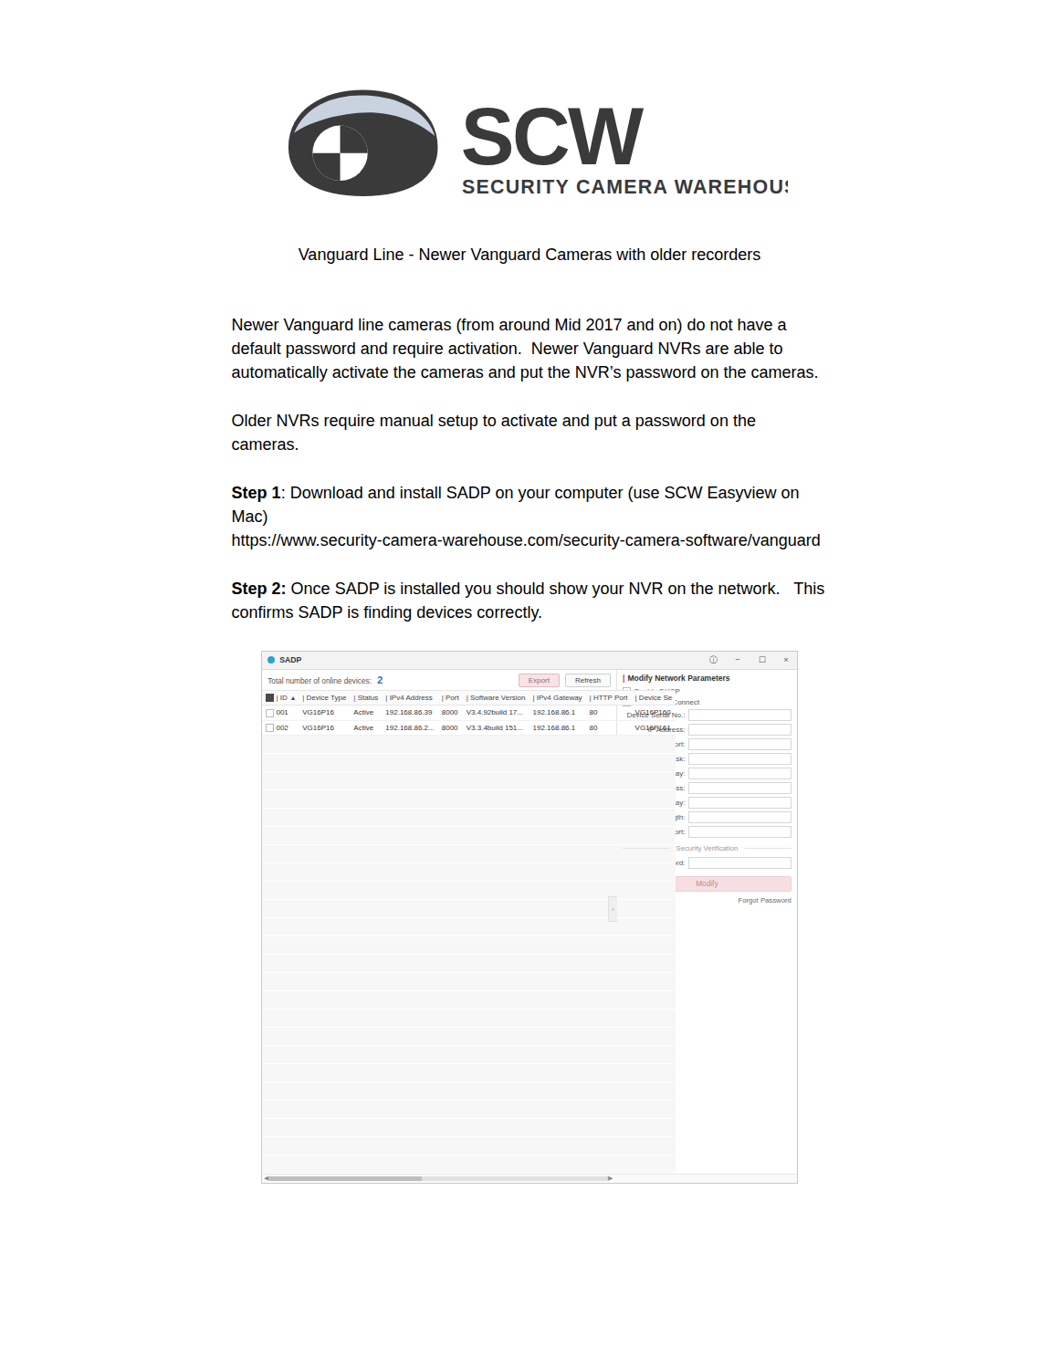SCW SECURITY CAMERA WAREHOUSE
Vanguard Line - Newer Vanguard Cameras with older recorders
Newer Vanguard line cameras (from around Mid 2017 and on) do not have a default password and require activation. Newer Vanguard NVRs are able to automatically activate the cameras and put the NVR’s password on the cameras.
Older NVRs require manual setup to activate and put a password on the cameras.
Step 1: Download and install SADP on your computer (use SCW Easyview on Mac)
https://www.security-camera-warehouse.com/security-camera-software/vanguard
Step 2: Once SADP is installed you should show your NVR on the network. This confirms SADP is finding devices correctly.
SADP
ⓘ − ☐ ×
Total number of online devices: 2
Export Refresh
| / ID ▴ | / Device Type | / Status | / IPv4 Address | / Port | / Software Version | / IPv4 Gateway | / HTTP Port | / Device Se |
| --- | --- | --- | --- | --- | --- | --- | --- | --- |
| 001 | VG16P16 | Active | 192.168.86.39 | 8000 | V3.4.92build 17... | 192.168.86.1 | 80 | VG16P160 |
| 002 | VG16P16 | Active | 192.168.86.2... | 8000 | V3.3.4build 151... | 192.168.86.1 | 80 | VG16P161 |
›
|Modify Network Parameters
Enable DHCP
Enable Hik-Connect
Device Serial No.:
IP Address:
Port:
Subnet Mask:
Gateway:
IPv6 Address:
IPv6 Gateway:
IPv6 Prefix Length:
HTTP Port:
Security Verification
Admin Password:
Modify
Forgot Password
◀
▶